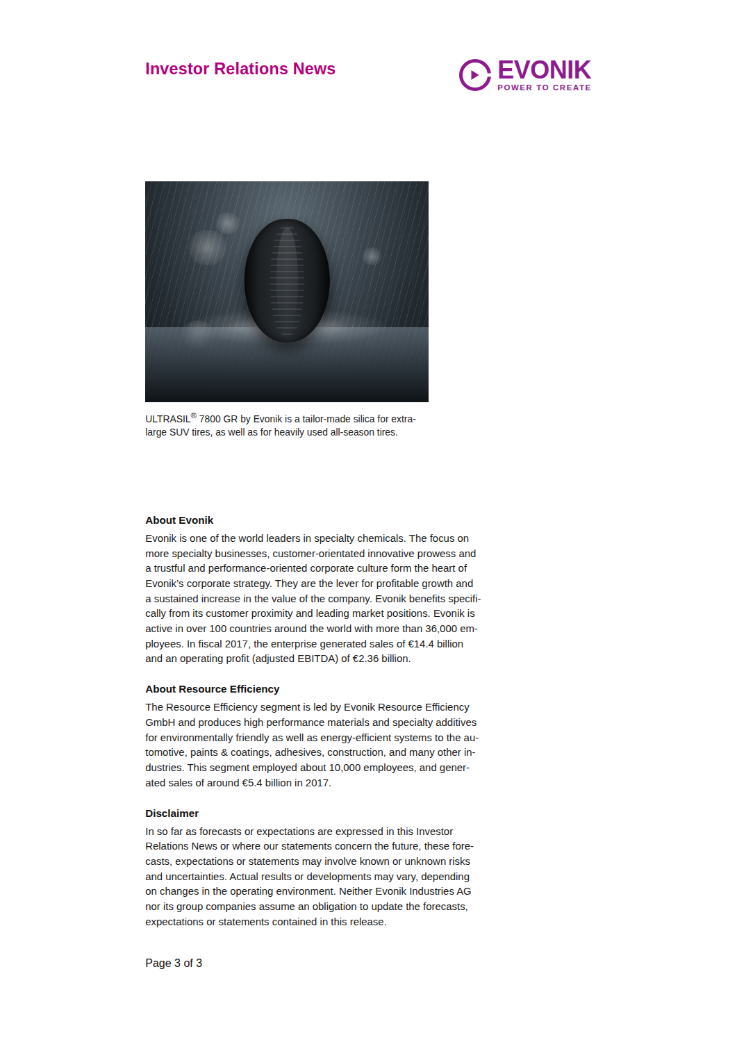Investor Relations News
EVONIK
POWER TO CREATE
ULTRASIL® 7800 GR by Evonik is a tailor-made silica for extra-large SUV tires, as well as for heavily used all-season tires.
About Evonik
Evonik is one of the world leaders in specialty chemicals. The focus on more specialty businesses, customer-orientated innovative prowess and a trustful and performance-oriented corporate culture form the heart of Evonik’s corporate strategy. They are the lever for profitable growth and a sustained increase in the value of the company. Evonik benefits specifically from its customer proximity and leading market positions. Evonik is active in over 100 countries around the world with more than 36,000 employees. In fiscal 2017, the enterprise generated sales of €14.4 billion and an operating profit (adjusted EBITDA) of €2.36 billion.
About Resource Efficiency
The Resource Efficiency segment is led by Evonik Resource Efficiency GmbH and produces high performance materials and specialty additives for environmentally friendly as well as energy-efficient systems to the automotive, paints & coatings, adhesives, construction, and many other industries. This segment employed about 10,000 employees, and generated sales of around €5.4 billion in 2017.
Disclaimer
In so far as forecasts or expectations are expressed in this Investor Relations News or where our statements concern the future, these forecasts, expectations or statements may involve known or unknown risks and uncertainties. Actual results or developments may vary, depending on changes in the operating environment. Neither Evonik Industries AG nor its group companies assume an obligation to update the forecasts, expectations or statements contained in this release.
Page 3 of 3